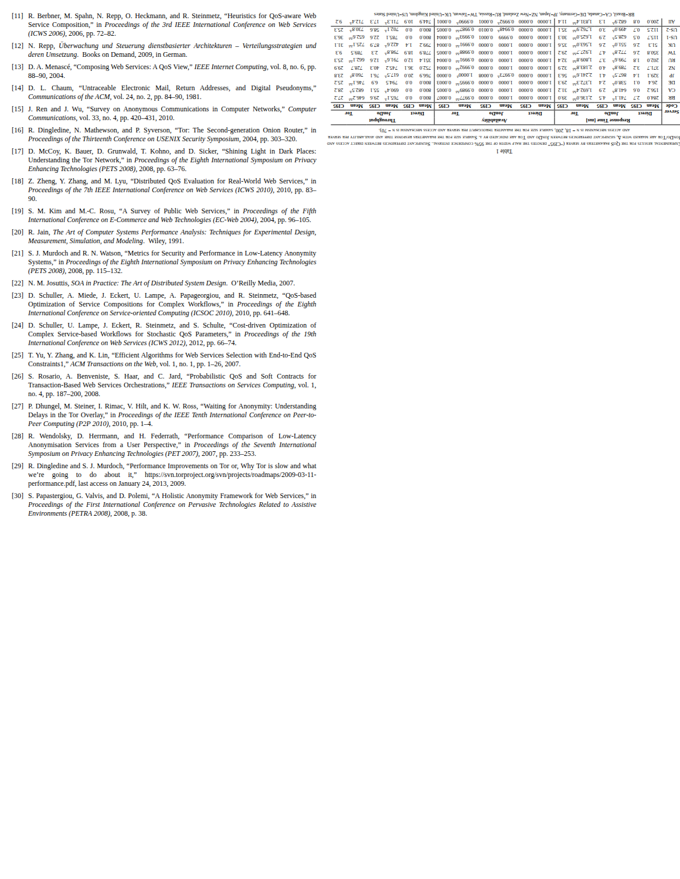[11] R. Berbner, M. Spahn, N. Repp, O. Heckmann, and R. Steinmetz, “Heuristics for QoS-aware Web Service Composition,” in Proceedings of the 3rd IEEE International Conference on Web Services (ICWS 2006), 2006, pp. 72–82.
[12] N. Repp, Überwachung und Steuerung dienstbasierter Architekturen – Verteilungsstrategien und deren Umsetzung. Books on Demand, 2009, in German.
[13] D. A. Menascé, “Composing Web Services: A QoS View,” IEEE Internet Computing, vol. 8, no. 6, pp. 88–90, 2004.
[14] D. L. Chaum, “Untraceable Electronic Mail, Return Addresses, and Digital Pseudonyms,” Communications of the ACM, vol. 24, no. 2, pp. 84–90, 1981.
[15] J. Ren and J. Wu, “Survey on Anonymous Communications in Computer Networks,” Computer Communications, vol. 33, no. 4, pp. 420–431, 2010.
[16] R. Dingledine, N. Mathewson, and P. Syverson, “Tor: The Second-generation Onion Router,” in Proceedings of the Thirteenth Conference on USENIX Security Symposium, 2004, pp. 303–320.
[17] D. McCoy, K. Bauer, D. Grunwald, T. Kohno, and D. Sicker, “Shining Light in Dark Places: Understanding the Tor Network,” in Proceedings of the Eighth International Symposium on Privacy Enhancing Technologies (PETS 2008), 2008, pp. 63–76.
[18] Z. Zheng, Y. Zhang, and M. Lyu, “Distributed QoS Evaluation for Real-World Web Services,” in Proceedings of the 7th IEEE International Conference on Web Services (ICWS 2010), 2010, pp. 83–90.
[19] S. M. Kim and M.-C. Rosu, “A Survey of Public Web Services,” in Proceedings of the Fifth International Conference on E-Commerce and Web Technologies (EC-Web 2004), 2004, pp. 96–105.
[20] R. Jain, The Art of Computer Systems Performance Analysis: Techniques for Experimental Design, Measurement, Simulation, and Modeling. Wiley, 1991.
[21] S. J. Murdoch and R. N. Watson, “Metrics for Security and Performance in Low-Latency Anonymity Systems,” in Proceedings of the Eighth International Symposium on Privacy Enhancing Technologies (PETS 2008), 2008, pp. 115–132.
[22] N. M. Josuttis, SOA in Practice: The Art of Distributed System Design. O’Reilly Media, 2007.
[23] D. Schuller, A. Miede, J. Eckert, U. Lampe, A. Papageorgiou, and R. Steinmetz, “QoS-based Optimization of Service Compositions for Complex Workflows,” in Proceedings of the Eighth International Conference on Service-oriented Computing (ICSOC 2010), 2010, pp. 641–648.
[24] D. Schuller, U. Lampe, J. Eckert, R. Steinmetz, and S. Schulte, “Cost-driven Optimization of Complex Service-based Workflows for Stochastic QoS Parameters,” in Proceedings of the 19th International Conference on Web Services (ICWS 2012), 2012, pp. 66–74.
[25] T. Yu, Y. Zhang, and K. Lin, “Efficient Algorithms for Web Services Selection with End-to-End QoS Constraints1,” ACM Transactions on the Web, vol. 1, no. 1, pp. 1–26, 2007.
[26] S. Rosario, A. Benveniste, S. Haar, and C. Jard, “Probabilistic QoS and Soft Contracts for Transaction-Based Web Services Orchestrations,” IEEE Transactions on Services Computing, vol. 1, no. 4, pp. 187–200, 2008.
[27] P. Dhungel, M. Steiner, I. Rimac, V. Hilt, and K. W. Ross, “Waiting for Anonymity: Understanding Delays in the Tor Overlay,” in Proceedings of the IEEE Tenth International Conference on Peer-to-Peer Computing (P2P 2010), 2010, pp. 1–4.
[28] R. Wendolsky, D. Herrmann, and H. Federrath, “Performance Comparison of Low-Latency Anonymisation Services from a User Perspective,” in Proceedings of the Seventh International Symposium on Privacy Enhancing Technologies (PET 2007), 2007, pp. 233–253.
[29] R. Dingledine and S. J. Murdoch, “Performance Improvements on Tor or, Why Tor is slow and what we’re going to do about it,” https://svn.torproject.org/svn/projects/roadmaps/2009-03-11-performance.pdf, last access on January 24, 2013, 2009.
[30] S. Papastergiou, G. Valvis, and D. Polemi, “A Holistic Anonymity Framework for Web Services,” in Proceedings of the First International Conference on Pervasive Technologies Related to Assistive Environments (PETRA 2008), 2008, p. 38.
Table 1
Experimental results for the QoS parameters by server (“CI95” denotes the half width of the 95% confidence interval. Significant differences between direct access and
JonDo/Tor are marked with Δ, significant differences between JonDo and Tor are indicated by δ. Sample size for the parameters response time and availability per server
and access mechanism is n = 18, 200, sample size for the paramter throughput per server and access mechanism is n = 70).
| Server Code | Response Time [ms] | Availability | Throughput |
| --- | --- | --- | --- |
| Direct | JonDo | Tor | Direct | JonDo | Tor | Direct | JonDo | Tor |
| Mean | CI95 | Mean | CI95 | Mean | CI95 | Mean | CI95 | Mean | CI95 | Mean | CI95 | Mean | CI95 | Mean | CI95 | Mean | CI95 |
| BR | 284.0 | 2.7 | 741.1 Δ | 4.5 | 2,136.0 Δδ | 39.0 | 1.0000 | 0.0000 | 1.0000 | 0.0000 | 0.9977 Δδ | 0.0007 | 800.0 | 0.0 | 765.1 Δ | 29.6 | 646.2 Δδ | 27.2 |
| CA | 156.2 | 0.6 | 641.8 Δ | 2.9 | 1,692.4 Δδ | 31.2 | 1.0000 | 0.0000 | 1.0000 | 0.0000 | 0.9989 Δδ | 0.0005 | 800.0 | 0.0 | 690.4 Δ | 55.1 | 682.5 Δ | 28.2 |
| DE | 26.4 | 0.1 | 538.0 Δ | 2.4 | 1,372.3 Δδ | 29.3 | 1.0000 | 0.0000 | 1.0000 | 0.0000 | 0.9995 Δδ | 0.0003 | 800.0 | 0.0 | 794.5 | 6.9 | 746.1 Δδ | 25.2 |
| JP | 329.1 | 1.4 | 867.5 Δ | 4.1 | 2,241.6 Δδ | 56.3 | 1.0000 | 0.0000 | 0.9973 Δ | 0.0008 | 1.0000 δ | 0.0000 | 766.9 | 20.0 | 617.5 Δ | 76.1 | 760.8 δ | 23.8 |
| NZ | 371.7 | 3.2 | 789.8 Δ | 4.0 | 2,183.8 Δδ | 32.9 | 1.0000 | 0.0000 | 1.0000 | 0.0000 | 0.9992 Δδ | 0.0004 | 752.0 | 36.1 | 745.2 | 40.3 | 728.7 | 29.9 |
| RU | 202.0 | 1.8 | 799.6 Δ | 3.7 | 1,809.8 Δδ | 32.4 | 1.0000 | 0.0000 | 1.0000 | 0.0000 | 0.9991 Δδ | 0.0004 | 351.4 | 12.0 | 791.6 Δ | 12.6 | 662.1 Δδ | 25.3 |
| TW | 350.8 | 2.6 | 772.8 Δ | 4.7 | 1,927.7 Δδ | 29.2 | 1.0000 | 0.0000 | 1.0000 | 0.0000 | 0.9988 Δδ | 0.0005 | 778.9 | 18.9 | 798.8 Δ | 2.3 | 789.5 | 9.3 |
| UK | 51.3 | 2.6 | 551.0 Δ | 2.6 | 1,563.0 Δδ | 35.6 | 1.0000 | 0.0000 | 1.0000 | 0.0000 | 0.9991 Δδ | 0.0004 | 799.2 | 1.4 | 422.6 Δ | 87.9 | 725.1 Δδ | 31.1 |
| US-1 | 115.7 | 0.5 | 628.5 Δ | 2.9 | 1,625.0 Δδ | 30.3 | 1.0000 | 0.0000 | 0.9999 | 0.0001 | 0.9993 Δδ | 0.0004 | 800.0 | 0.0 | 785.1 | 22.6 | 652.6 Δδ | 36.3 |
| US-2 | 112.5 | 0.7 | 499.0 Δ | 3.0 | 1,762.9 Δδ | 35.1 | 1.0000 | 0.0000 | 0.9948 Δ | 0.0010 | 0.9987 Δδ | 0.0005 | 800.0 | 0.0 | 702.1 Δ | 58.6 | 730.8 Δ | 25.3 |
| All | 200.0 | 0.8 | 682.9 Δ | 1.3 | 1,831.4 Δδ | 11.4 | 1.0000 | 0.0000 | 0.9992 Δ | 0.0001 | 0.9990 Δ | 0.0001 | 744.9 | 10.9 | 711.3 Δ | 17.3 | 712.4 Δ | 9.2 |
BR=Brazil, CA=Canada, DE=Germany, JP=Japan, NZ=New Zealand, RU=Russia, TW=Taiwan, UK=United Kingdom, US=United States